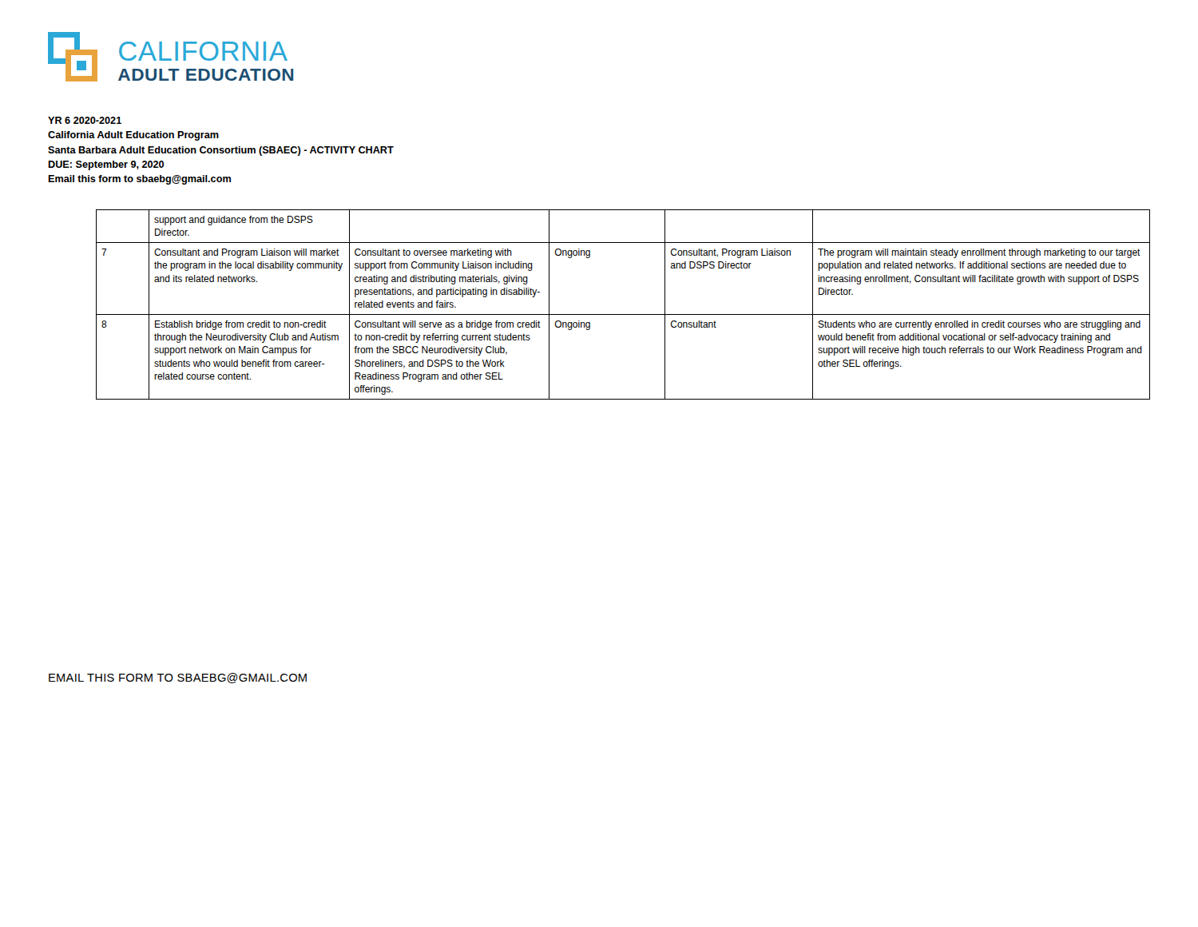CALIFORNIA
ADULT EDUCATION
YR 6 2020-2021
California Adult Education Program
Santa Barbara Adult Education Consortium (SBAEC) - ACTIVITY CHART
DUE: September 9, 2020
Email this form to sbaebg@gmail.com
| | support and guidance from the DSPS Director. | | | | |
| 7 | Consultant and Program Liaison will market the program in the local disability community and its related networks. | Consultant to oversee marketing with support from Community Liaison including creating and distributing materials, giving presentations, and participating in disability-related events and fairs. | Ongoing | Consultant, Program Liaison and DSPS Director | The program will maintain steady enrollment through marketing to our target population and related networks. If additional sections are needed due to increasing enrollment, Consultant will facilitate growth with support of DSPS Director. |
| 8 | Establish bridge from credit to non-credit through the Neurodiversity Club and Autism support network on Main Campus for students who would benefit from career-related course content. | Consultant will serve as a bridge from credit to non-credit by referring current students from the SBCC Neurodiversity Club, Shoreliners, and DSPS to the Work Readiness Program and other SEL offerings. | Ongoing | Consultant | Students who are currently enrolled in credit courses who are struggling and would benefit from additional vocational or self-advocacy training and support will receive high touch referrals to our Work Readiness Program and other SEL offerings. |
EMAIL THIS FORM TO SBAEBG@GMAIL.COM